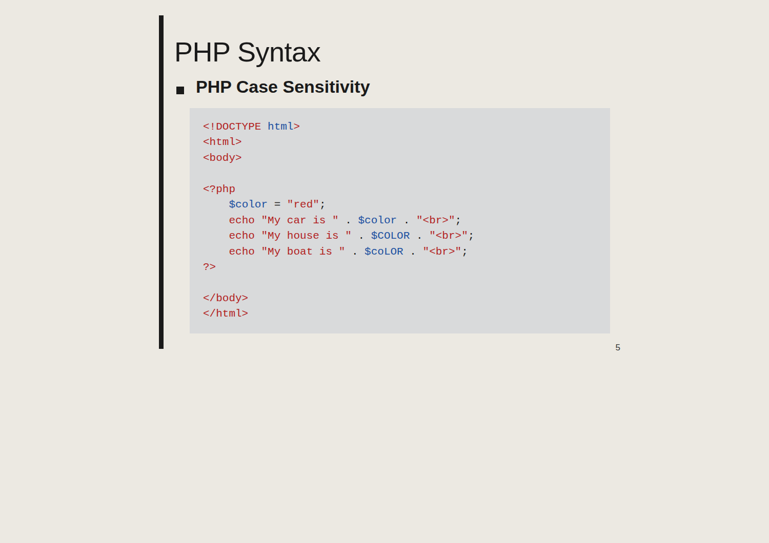PHP Syntax
PHP Case Sensitivity
<!DOCTYPE html>
<html>
<body>

<?php
    $color = "red";
    echo "My car is " . $color . "<br>";
    echo "My house is " . $COLOR . "<br>";
    echo "My boat is " . $coLOR . "<br>";
?>

</body>
</html>
5